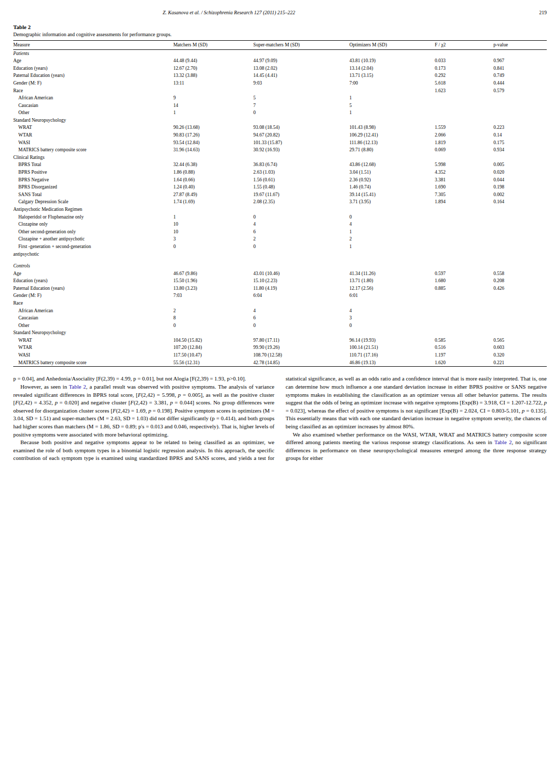Z. Kasanova et al. / Schizophrenia Research 127 (2011) 215–222 219
Table 2 Demographic information and cognitive assessments for performance groups.
| Measure | Matchers M (SD) | Super-matchers M (SD) | Optimizers M (SD) | F / χ2 | p-value |
| --- | --- | --- | --- | --- | --- |
| Patients | | | | | |
| Age | 44.48 (9.44) | 44.97 (9.09) | 43.81 (10.19) | 0.033 | 0.967 |
| Education (years) | 12.67 (2.70) | 13.08 (2.02) | 13.14 (2.04) | 0.173 | 0.841 |
| Paternal Education (years) | 13.32 (3.88) | 14.45 (4.41) | 13.71 (3.15) | 0.292 | 0.749 |
| Gender (M: F) | 13:11 | 9:03 | 7:00 | 5.618 | 0.444 |
| Race | | | | 1.623 | 0.579 |
| African American | 9 | 5 | 1 | | |
| Caucasian | 14 | 7 | 5 | | |
| Other | 1 | 0 | 1 | | |
| Standard Neuropsychology | | | | | |
| WRAT | 90.26 (13.68) | 93.08 (18.54) | 101.43 (8.98) | 1.559 | 0.223 |
| WTAR | 90.83 (17.26) | 94.67 (20.82) | 106.29 (12.41) | 2.066 | 0.14 |
| WASI | 93.54 (12.84) | 101.33 (15.87) | 111.86 (12.13) | 1.819 | 0.175 |
| MATRICS battery composite score | 31.96 (14.63) | 30.92 (16.93) | 29.71 (8.80) | 0.069 | 0.934 |
| Clinical Ratings | | | | | |
| BPRS Total | 32.44 (6.38) | 36.83 (6.74) | 43.86 (12.68) | 5.998 | 0.005 |
| BPRS Positive | 1.86 (0.88) | 2.63 (1.03) | 3.04 (1.51) | 4.352 | 0.020 |
| BPRS Negative | 1.64 (0.66) | 1.56 (0.61) | 2.36 (0.92) | 3.381 | 0.044 |
| BPRS Disorganized | 1.24 (0.40) | 1.55 (0.48) | 1.46 (0.74) | 1.690 | 0.198 |
| SANS Total | 27.87 (8.49) | 19.67 (11.67) | 39.14 (15.41) | 7.305 | 0.002 |
| Calgary Depression Scale | 1.74 (1.69) | 2.08 (2.35) | 3.71 (3.95) | 1.894 | 0.164 |
| Antipsychotic Medication Regimen | | | | | |
| Haloperidol or Fluphenazine only | 1 | 0 | 0 | | |
| Clozapine only | 10 | 4 | 4 | | |
| Other second-generation only | 10 | 6 | 1 | | |
| Clozapine + another antipsychotic | 3 | 2 | 2 | | |
| First -generation + second-generation | 0 | 0 | 1 | | |
| antipsychotic | | | | | |
| Controls | | | | | |
| Age | 46.67 (9.86) | 43.01 (10.46) | 41.34 (11.26) | 0.597 | 0.558 |
| Education (years) | 15.50 (1.96) | 15.10 (2.23) | 13.71 (1.80) | 1.680 | 0.208 |
| Paternal Education (years) | 13.80 (3.23) | 11.80 (4.19) | 12.17 (2.56) | 0.885 | 0.426 |
| Gender (M: F) | 7:03 | 6:04 | 6:01 | | |
| Race | | | | | |
| African American | 2 | 4 | 4 | | |
| Caucasian | 8 | 6 | 3 | | |
| Other | 0 | 0 | 0 | | |
| Standard Neuropsychology | | | | | |
| WRAT | 104.50 (15.82) | 97.80 (17.11) | 96.14 (19.93) | 0.585 | 0.565 |
| WTAR | 107.20 (12.84) | 99.90 (19.26) | 100.14 (21.51) | 0.516 | 0.603 |
| WASI | 117.50 (10.47) | 108.70 (12.58) | 110.71 (17.16) | 1.197 | 0.320 |
| MATRICS battery composite score | 55.56 (12.31) | 42.78 (14.85) | 46.86 (19.13) | 1.620 | 0.221 |
p = 0.04], and Anhedonia/Asociality [F(2,39) = 4.99, p = 0.01], but not Alogia [F(2,39) = 1.93, p>0.10].
However, as seen in Table 2, a parallel result was observed with positive symptoms. The analysis of variance revealed significant differences in BPRS total score, [F(2,42) = 5.998, p = 0.005], as well as the positive cluster [F(2,42) = 4.352, p = 0.020] and negative cluster [F(2,42) = 3.381, p = 0.044] scores. No group differences were observed for disorganization cluster scores [F(2,42) = 1.69, p = 0.198]. Positive symptom scores in optimizers (M = 3.04, SD = 1.51) and super-matchers (M = 2.63, SD = 1.03) did not differ significantly (p = 0.414), and both groups had higher scores than matchers (M = 1.86, SD = 0.89; p's = 0.013 and 0.046, respectively). That is, higher levels of positive symptoms were associated with more behavioral optimizing.
Because both positive and negative symptoms appear to be related to being classified as an optimizer, we examined the role of both symptom types in a binomial logistic regression analysis. In this approach, the specific contribution of each symptom type is examined using standardized BPRS and SANS scores, and yields a test for statistical significance, as well as an odds ratio and a confidence interval that is more easily interpreted. That is, one can determine how much influence a one standard deviation increase in either BPRS positive or SANS negative symptoms makes in establishing the classification as an optimizer versus all other behavior patterns. The results suggest that the odds of being an optimizer increase with negative symptoms [Exp(B) = 3.918, CI = 1.207-12.722, p = 0.023], whereas the effect of positive symptoms is not significant [Exp(B) = 2.024, CI = 0.803-5.101, p = 0.135]. This essentially means that with each one standard deviation increase in negative symptom severity, the chances of being classified as an optimizer increases by almost 80%.
We also examined whether performance on the WASI, WTAR, WRAT and MATRICS battery composite score differed among patients meeting the various response strategy classifications. As seen in Table 2, no significant differences in performance on these neuropsychological measures emerged among the three response strategy groups for either